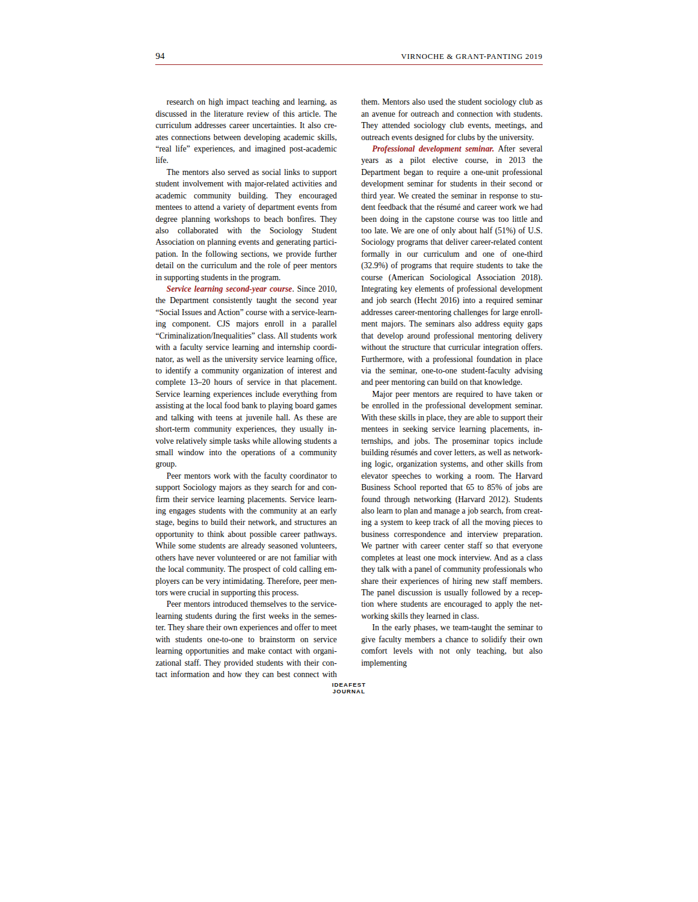94 Virnoche & Grant-Panting 2019
research on high impact teaching and learning, as discussed in the literature review of this article. The curriculum addresses career uncertainties. It also creates connections between developing academic skills, “real life” experiences, and imagined post-academic life.
The mentors also served as social links to support student involvement with major-related activities and academic community building. They encouraged mentees to attend a variety of department events from degree planning workshops to beach bonfires. They also collaborated with the Sociology Student Association on planning events and generating participation. In the following sections, we provide further detail on the curriculum and the role of peer mentors in supporting students in the program.
Service learning second-year course. Since 2010, the Department consistently taught the second year “Social Issues and Action” course with a service-learning component. CJS majors enroll in a parallel “Criminalization/Inequalities” class. All students work with a faculty service learning and internship coordinator, as well as the university service learning office, to identify a community organization of interest and complete 13–20 hours of service in that placement. Service learning experiences include everything from assisting at the local food bank to playing board games and talking with teens at juvenile hall. As these are short-term community experiences, they usually involve relatively simple tasks while allowing students a small window into the operations of a community group.
Peer mentors work with the faculty coordinator to support Sociology majors as they search for and confirm their service learning placements. Service learning engages students with the community at an early stage, begins to build their network, and structures an opportunity to think about possible career pathways. While some students are already seasoned volunteers, others have never volunteered or are not familiar with the local community. The prospect of cold calling employers can be very intimidating. Therefore, peer mentors were crucial in supporting this process.
Peer mentors introduced themselves to the service-learning students during the first weeks in the semester. They share their own experiences and offer to meet with students one-to-one to brainstorm on service learning opportunities and make contact with organizational staff. They provided students with their contact information and how they can best connect with them. Mentors also used the student sociology club as an avenue for outreach and connection with students. They attended sociology club events, meetings, and outreach events designed for clubs by the university.
Professional development seminar. After several years as a pilot elective course, in 2013 the Department began to require a one-unit professional development seminar for students in their second or third year. We created the seminar in response to student feedback that the résumé and career work we had been doing in the capstone course was too little and too late. We are one of only about half (51%) of U.S. Sociology programs that deliver career-related content formally in our curriculum and one of one-third (32.9%) of programs that require students to take the course (American Sociological Association 2018). Integrating key elements of professional development and job search (Hecht 2016) into a required seminar addresses career-mentoring challenges for large enrollment majors. The seminars also address equity gaps that develop around professional mentoring delivery without the structure that curricular integration offers. Furthermore, with a professional foundation in place via the seminar, one-to-one student-faculty advising and peer mentoring can build on that knowledge.
Major peer mentors are required to have taken or be enrolled in the professional development seminar. With these skills in place, they are able to support their mentees in seeking service learning placements, internships, and jobs. The proseminar topics include building résumés and cover letters, as well as networking logic, organization systems, and other skills from elevator speeches to working a room. The Harvard Business School reported that 65 to 85% of jobs are found through networking (Harvard 2012). Students also learn to plan and manage a job search, from creating a system to keep track of all the moving pieces to business correspondence and interview preparation. We partner with career center staff so that everyone completes at least one mock interview. And as a class they talk with a panel of community professionals who share their experiences of hiring new staff members. The panel discussion is usually followed by a reception where students are encouraged to apply the networking skills they learned in class.
In the early phases, we team-taught the seminar to give faculty members a chance to solidify their own comfort levels with not only teaching, but also implementing
IDEAFEST JOURNAL